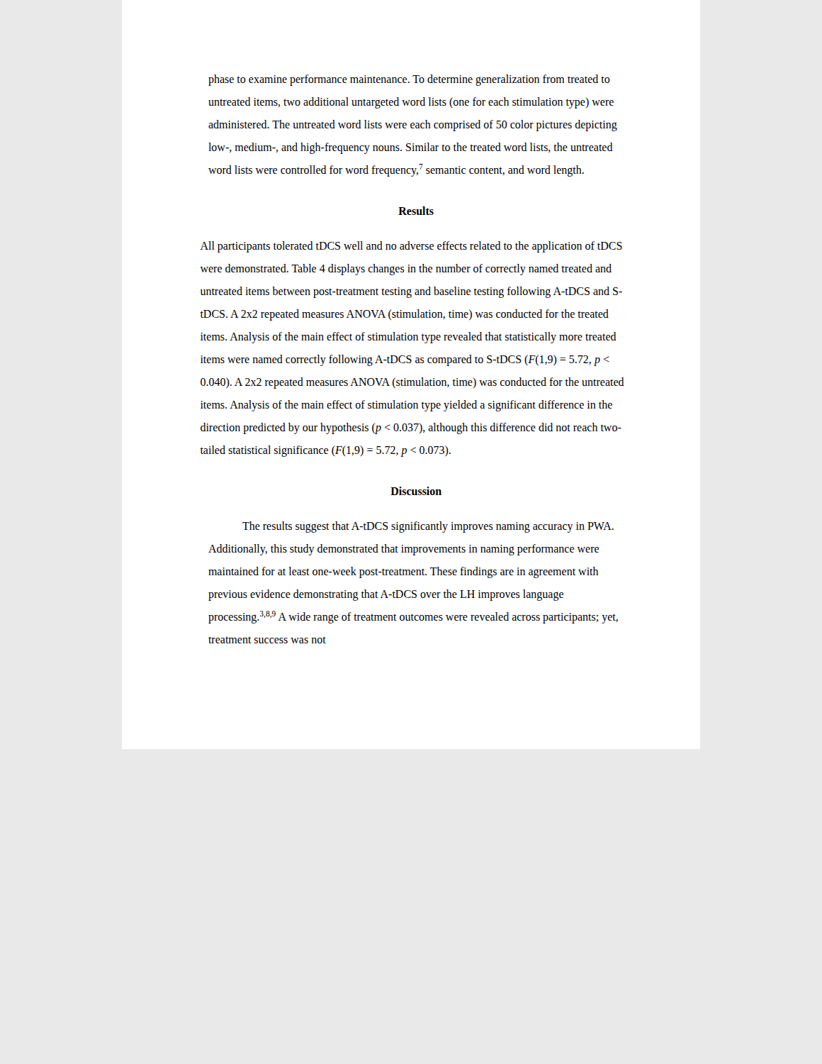phase to examine performance maintenance. To determine generalization from treated to untreated items, two additional untargeted word lists (one for each stimulation type) were administered. The untreated word lists were each comprised of 50 color pictures depicting low-, medium-, and high-frequency nouns. Similar to the treated word lists, the untreated word lists were controlled for word frequency,7 semantic content, and word length.
Results
All participants tolerated tDCS well and no adverse effects related to the application of tDCS were demonstrated. Table 4 displays changes in the number of correctly named treated and untreated items between post-treatment testing and baseline testing following A-tDCS and S-tDCS. A 2x2 repeated measures ANOVA (stimulation, time) was conducted for the treated items. Analysis of the main effect of stimulation type revealed that statistically more treated items were named correctly following A-tDCS as compared to S-tDCS (F(1,9) = 5.72, p < 0.040). A 2x2 repeated measures ANOVA (stimulation, time) was conducted for the untreated items. Analysis of the main effect of stimulation type yielded a significant difference in the direction predicted by our hypothesis (p < 0.037), although this difference did not reach two-tailed statistical significance (F(1,9) = 5.72, p < 0.073).
Discussion
The results suggest that A-tDCS significantly improves naming accuracy in PWA. Additionally, this study demonstrated that improvements in naming performance were maintained for at least one-week post-treatment. These findings are in agreement with previous evidence demonstrating that A-tDCS over the LH improves language processing.3,8,9 A wide range of treatment outcomes were revealed across participants; yet, treatment success was not